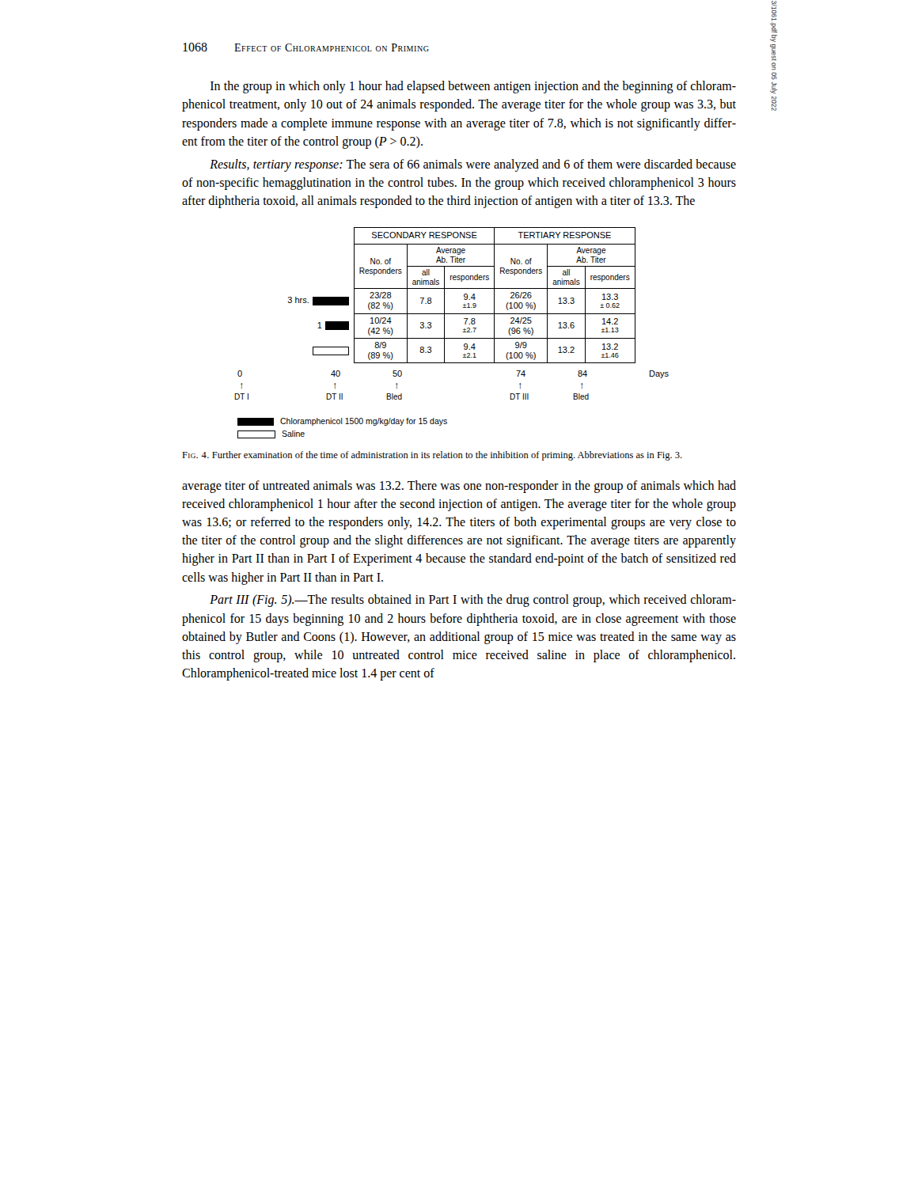Downloaded from http://rupress.org/jem/article-pdf/120/6/1061/1081803/1061.pdf by guest on 05 July 2022
1068 Effect of Chloramphenicol on Priming
In the group in which only 1 hour had elapsed between antigen injection and the beginning of chloramphenicol treatment, only 10 out of 24 animals responded. The average titer for the whole group was 3.3, but responders made a complete immune response with an average titer of 7.8, which is not significantly different from the titer of the control group (P > 0.2).
Results, tertiary response: The sera of 66 animals were analyzed and 6 of them were discarded because of non-specific hemagglutination in the control tubes. In the group which received chloramphenicol 3 hours after diphtheria toxoid, all animals responded to the third injection of antigen with a titer of 13.3. The
| | SECONDARY RESPONSE | TERTIARY RESPONSE |
| No. of Responders | Average Ab. Titer | No. of Responders | Average Ab. Titer |
| | all animals | responders | all animals | responders |
| 3 hrs. | 23/28 (82 %) | 7.8 | 9.4 ±1.9 | 26/26 (100 %) | 13.3 | 13.3 ± 0.62 |
| 1 | 10/24 (42 %) | 3.3 | 7.8 ±2.7 | 24/25 (96 %) | 13.6 | 14.2 ±1.13 |
| | 8/9 (89 %) | 8.3 | 9.4 ±2.1 | 9/9 (100 %) | 13.2 | 13.2 ±1.46 |
0 40 50 74 84 Days ↑ ↑ ↑ ↑ ↑ DT I DT II Bled DT III Bled
Chloramphenicol 1500 mg/kg/day for 15 days
Saline
Fig. 4. Further examination of the time of administration in its relation to the inhibition of priming. Abbreviations as in Fig. 3.
average titer of untreated animals was 13.2. There was one non-responder in the group of animals which had received chloramphenicol 1 hour after the second injection of antigen. The average titer for the whole group was 13.6; or referred to the responders only, 14.2. The titers of both experimental groups are very close to the titer of the control group and the slight differences are not significant. The average titers are apparently higher in Part II than in Part I of Experiment 4 because the standard end-point of the batch of sensitized red cells was higher in Part II than in Part I.
Part III (Fig. 5).—The results obtained in Part I with the drug control group, which received chloramphenicol for 15 days beginning 10 and 2 hours before diphtheria toxoid, are in close agreement with those obtained by Butler and Coons (1). However, an additional group of 15 mice was treated in the same way as this control group, while 10 untreated control mice received saline in place of chloramphenicol. Chloramphenicol-treated mice lost 1.4 per cent of